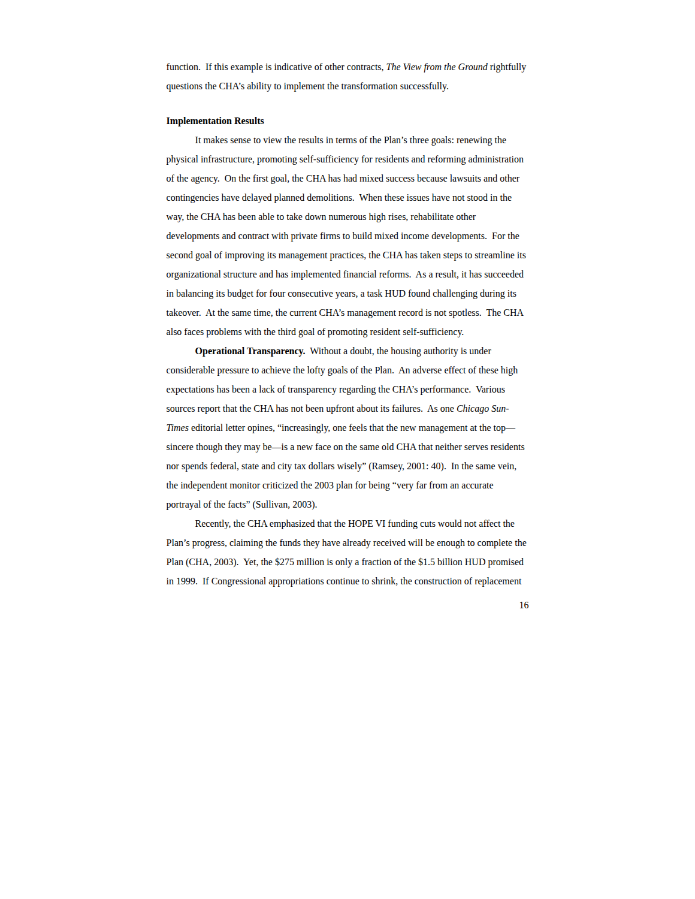function. If this example is indicative of other contracts, The View from the Ground rightfully questions the CHA’s ability to implement the transformation successfully.
Implementation Results
It makes sense to view the results in terms of the Plan’s three goals: renewing the physical infrastructure, promoting self-sufficiency for residents and reforming administration of the agency. On the first goal, the CHA has had mixed success because lawsuits and other contingencies have delayed planned demolitions. When these issues have not stood in the way, the CHA has been able to take down numerous high rises, rehabilitate other developments and contract with private firms to build mixed income developments. For the second goal of improving its management practices, the CHA has taken steps to streamline its organizational structure and has implemented financial reforms. As a result, it has succeeded in balancing its budget for four consecutive years, a task HUD found challenging during its takeover. At the same time, the current CHA’s management record is not spotless. The CHA also faces problems with the third goal of promoting resident self-sufficiency.
Operational Transparency. Without a doubt, the housing authority is under considerable pressure to achieve the lofty goals of the Plan. An adverse effect of these high expectations has been a lack of transparency regarding the CHA’s performance. Various sources report that the CHA has not been upfront about its failures. As one Chicago Sun-Times editorial letter opines, “increasingly, one feels that the new management at the top—sincere though they may be—is a new face on the same old CHA that neither serves residents nor spends federal, state and city tax dollars wisely” (Ramsey, 2001: 40). In the same vein, the independent monitor criticized the 2003 plan for being “very far from an accurate portrayal of the facts” (Sullivan, 2003).
Recently, the CHA emphasized that the HOPE VI funding cuts would not affect the Plan’s progress, claiming the funds they have already received will be enough to complete the Plan (CHA, 2003). Yet, the $275 million is only a fraction of the $1.5 billion HUD promised in 1999. If Congressional appropriations continue to shrink, the construction of replacement
16